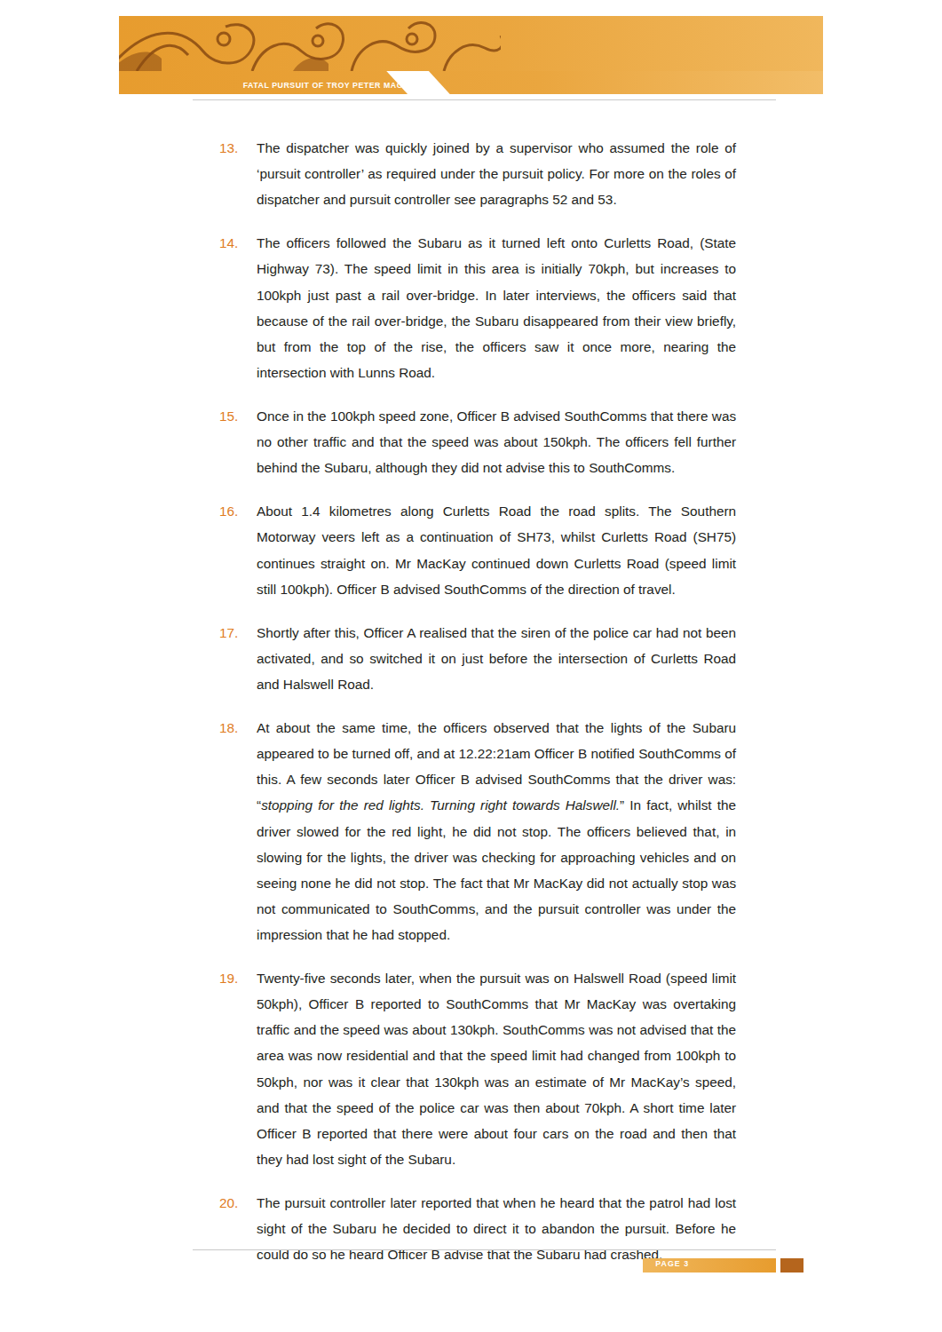FATAL PURSUIT OF TROY PETER MACKAY
The dispatcher was quickly joined by a supervisor who assumed the role of ‘pursuit controller’ as required under the pursuit policy. For more on the roles of dispatcher and pursuit controller see paragraphs 52 and 53.
The officers followed the Subaru as it turned left onto Curletts Road, (State Highway 73). The speed limit in this area is initially 70kph, but increases to 100kph just past a rail over-bridge. In later interviews, the officers said that because of the rail over-bridge, the Subaru disappeared from their view briefly, but from the top of the rise, the officers saw it once more, nearing the intersection with Lunns Road.
Once in the 100kph speed zone, Officer B advised SouthComms that there was no other traffic and that the speed was about 150kph. The officers fell further behind the Subaru, although they did not advise this to SouthComms.
About 1.4 kilometres along Curletts Road the road splits. The Southern Motorway veers left as a continuation of SH73, whilst Curletts Road (SH75) continues straight on. Mr MacKay continued down Curletts Road (speed limit still 100kph). Officer B advised SouthComms of the direction of travel.
Shortly after this, Officer A realised that the siren of the police car had not been activated, and so switched it on just before the intersection of Curletts Road and Halswell Road.
At about the same time, the officers observed that the lights of the Subaru appeared to be turned off, and at 12.22:21am Officer B notified SouthComms of this. A few seconds later Officer B advised SouthComms that the driver was: “stopping for the red lights. Turning right towards Halswell.” In fact, whilst the driver slowed for the red light, he did not stop. The officers believed that, in slowing for the lights, the driver was checking for approaching vehicles and on seeing none he did not stop. The fact that Mr MacKay did not actually stop was not communicated to SouthComms, and the pursuit controller was under the impression that he had stopped.
Twenty-five seconds later, when the pursuit was on Halswell Road (speed limit 50kph), Officer B reported to SouthComms that Mr MacKay was overtaking traffic and the speed was about 130kph. SouthComms was not advised that the area was now residential and that the speed limit had changed from 100kph to 50kph, nor was it clear that 130kph was an estimate of Mr MacKay’s speed, and that the speed of the police car was then about 70kph. A short time later Officer B reported that there were about four cars on the road and then that they had lost sight of the Subaru.
The pursuit controller later reported that when he heard that the patrol had lost sight of the Subaru he decided to direct it to abandon the pursuit. Before he could do so he heard Officer B advise that the Subaru had crashed.
PAGE 3